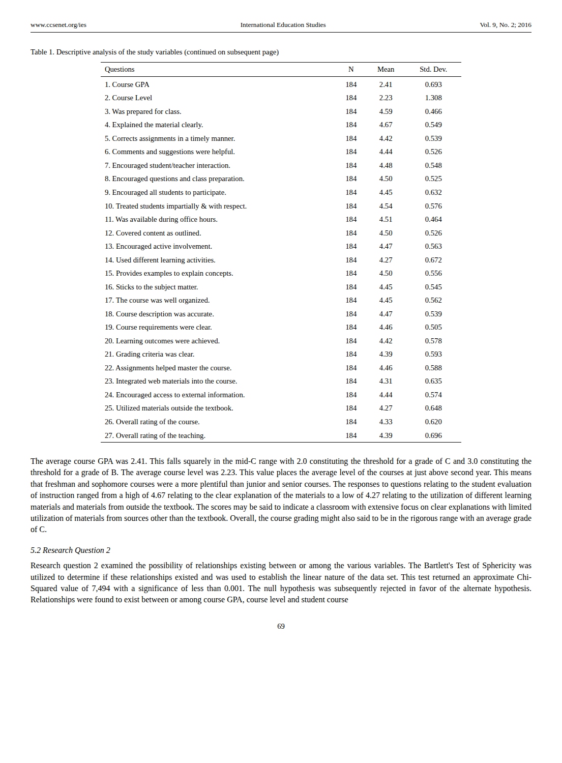www.ccsenet.org/ies International Education Studies Vol. 9, No. 2; 2016
Table 1. Descriptive analysis of the study variables (continued on subsequent page)
| Questions | N | Mean | Std. Dev. |
| --- | --- | --- | --- |
| 1. Course GPA | 184 | 2.41 | 0.693 |
| 2. Course Level | 184 | 2.23 | 1.308 |
| 3. Was prepared for class. | 184 | 4.59 | 0.466 |
| 4. Explained the material clearly. | 184 | 4.67 | 0.549 |
| 5. Corrects assignments in a timely manner. | 184 | 4.42 | 0.539 |
| 6. Comments and suggestions were helpful. | 184 | 4.44 | 0.526 |
| 7. Encouraged student/teacher interaction. | 184 | 4.48 | 0.548 |
| 8. Encouraged questions and class preparation. | 184 | 4.50 | 0.525 |
| 9. Encouraged all students to participate. | 184 | 4.45 | 0.632 |
| 10. Treated students impartially & with respect. | 184 | 4.54 | 0.576 |
| 11. Was available during office hours. | 184 | 4.51 | 0.464 |
| 12. Covered content as outlined. | 184 | 4.50 | 0.526 |
| 13. Encouraged active involvement. | 184 | 4.47 | 0.563 |
| 14. Used different learning activities. | 184 | 4.27 | 0.672 |
| 15. Provides examples to explain concepts. | 184 | 4.50 | 0.556 |
| 16. Sticks to the subject matter. | 184 | 4.45 | 0.545 |
| 17. The course was well organized. | 184 | 4.45 | 0.562 |
| 18. Course description was accurate. | 184 | 4.47 | 0.539 |
| 19. Course requirements were clear. | 184 | 4.46 | 0.505 |
| 20. Learning outcomes were achieved. | 184 | 4.42 | 0.578 |
| 21. Grading criteria was clear. | 184 | 4.39 | 0.593 |
| 22. Assignments helped master the course. | 184 | 4.46 | 0.588 |
| 23. Integrated web materials into the course. | 184 | 4.31 | 0.635 |
| 24. Encouraged access to external information. | 184 | 4.44 | 0.574 |
| 25. Utilized materials outside the textbook. | 184 | 4.27 | 0.648 |
| 26. Overall rating of the course. | 184 | 4.33 | 0.620 |
| 27. Overall rating of the teaching. | 184 | 4.39 | 0.696 |
The average course GPA was 2.41. This falls squarely in the mid-C range with 2.0 constituting the threshold for a grade of C and 3.0 constituting the threshold for a grade of B. The average course level was 2.23. This value places the average level of the courses at just above second year. This means that freshman and sophomore courses were a more plentiful than junior and senior courses. The responses to questions relating to the student evaluation of instruction ranged from a high of 4.67 relating to the clear explanation of the materials to a low of 4.27 relating to the utilization of different learning materials and materials from outside the textbook. The scores may be said to indicate a classroom with extensive focus on clear explanations with limited utilization of materials from sources other than the textbook. Overall, the course grading might also said to be in the rigorous range with an average grade of C.
5.2 Research Question 2
Research question 2 examined the possibility of relationships existing between or among the various variables. The Bartlett's Test of Sphericity was utilized to determine if these relationships existed and was used to establish the linear nature of the data set. This test returned an approximate Chi-Squared value of 7,494 with a significance of less than 0.001. The null hypothesis was subsequently rejected in favor of the alternate hypothesis. Relationships were found to exist between or among course GPA, course level and student course
69